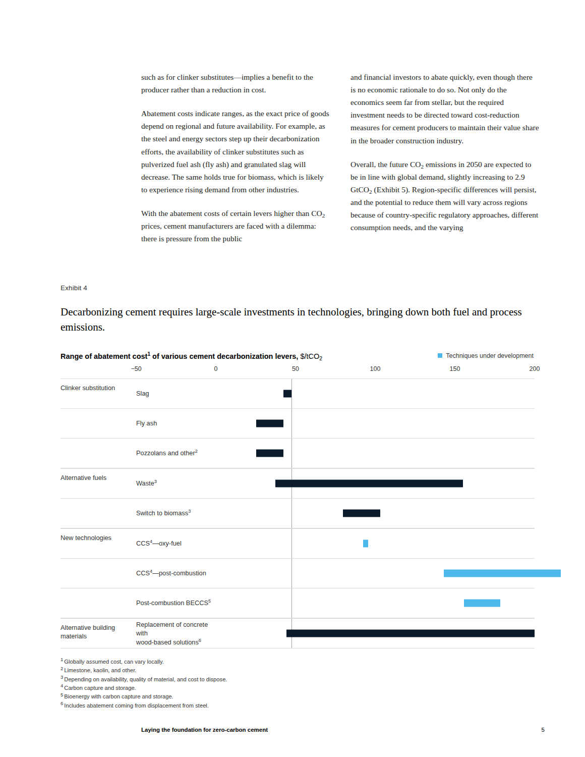such as for clinker substitutes—implies a benefit to the producer rather than a reduction in cost.
Abatement costs indicate ranges, as the exact price of goods depend on regional and future availability. For example, as the steel and energy sectors step up their decarbonization efforts, the availability of clinker substitutes such as pulverized fuel ash (fly ash) and granulated slag will decrease. The same holds true for biomass, which is likely to experience rising demand from other industries.
With the abatement costs of certain levers higher than CO2 prices, cement manufacturers are faced with a dilemma: there is pressure from the public
and financial investors to abate quickly, even though there is no economic rationale to do so. Not only do the economics seem far from stellar, but the required investment needs to be directed toward cost-reduction measures for cement producers to maintain their value share in the broader construction industry.
Overall, the future CO2 emissions in 2050 are expected to be in line with global demand, slightly increasing to 2.9 GtCO2 (Exhibit 5). Region-specific differences will persist, and the potential to reduce them will vary across regions because of country-specific regulatory approaches, different consumption needs, and the varying
Exhibit 4
Decarbonizing cement requires large-scale investments in technologies, bringing down both fuel and process emissions.
Range of abatement cost1 of various cement decarbonization levers, $/tCO2
Techniques under development
axis: plot area is 790px wide, spanning -50 .. 200 (250 units) => 3.16px per unit zero at 50 units from left = 158px
−50
0
50
100
150
200
Clinker substitution
Slag
Fly ash
Pozzolans and other2
Alternative fuels
Waste3
Switch to biomass3
New technologies
CCS4—oxy-fuel
CCS4—post-combustion
Post-combustion BECCS5
Alternative building
materials
Replacement of concrete with
wood-based solutions6
1Globally assumed cost, can vary locally.
2Limestone, kaolin, and other.
3Depending on availability, quality of material, and cost to dispose.
4Carbon capture and storage.
5Bioenergy with carbon capture and storage.
6Includes abatement coming from displacement from steel.
Laying the foundation for zero-carbon cement
5